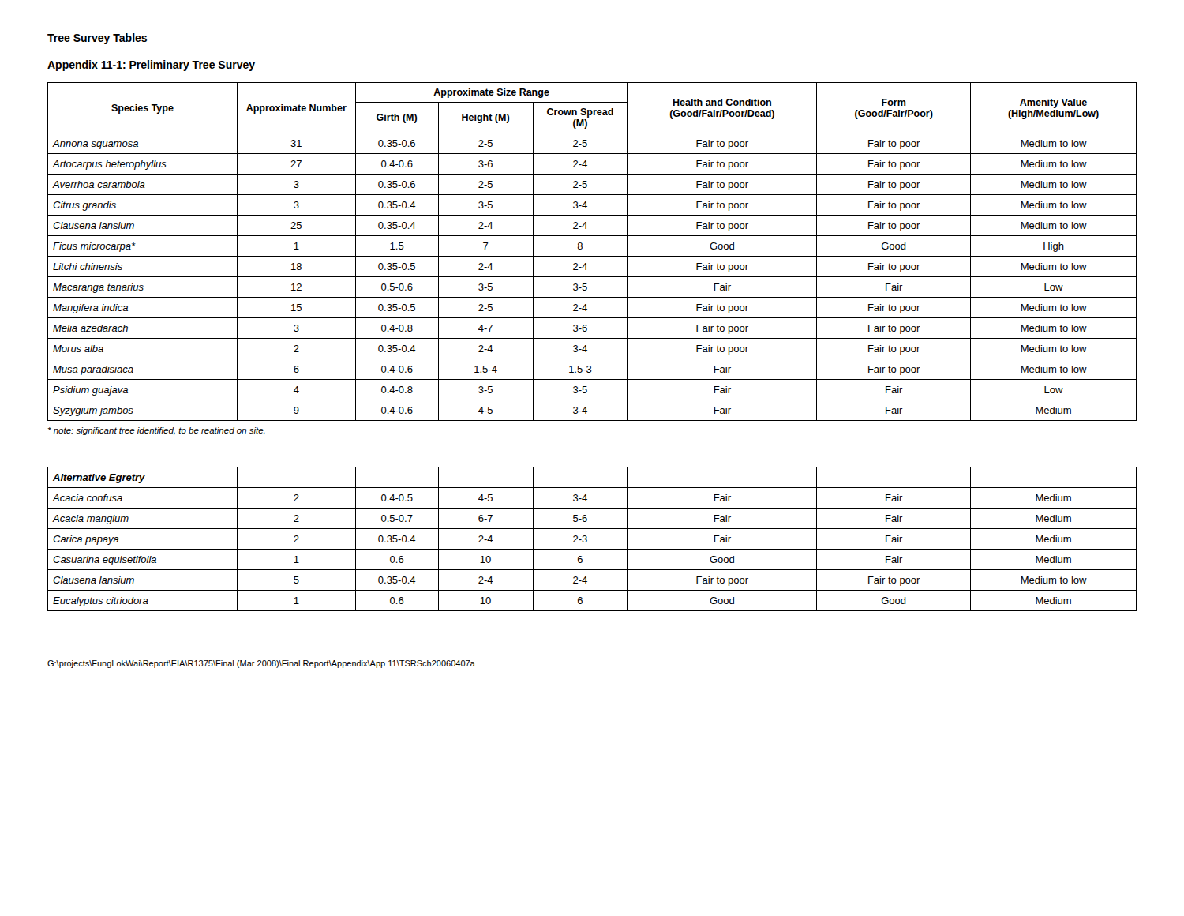Tree Survey Tables
Appendix 11-1: Preliminary Tree Survey
| Species Type | Approximate Number | Approximate Size Range | Health and Condition (Good/Fair/Poor/Dead) | Form (Good/Fair/Poor) | Amenity Value (High/Medium/Low) |
| --- | --- | --- | --- | --- | --- |
| Girth (M) | Height (M) | Crown Spread (M) |
| Annona squamosa | 31 | 0.35-0.6 | 2-5 | 2-5 | Fair to poor | Fair to poor | Medium to low |
| Artocarpus heterophyllus | 27 | 0.4-0.6 | 3-6 | 2-4 | Fair to poor | Fair to poor | Medium to low |
| Averrhoa carambola | 3 | 0.35-0.6 | 2-5 | 2-5 | Fair to poor | Fair to poor | Medium to low |
| Citrus grandis | 3 | 0.35-0.4 | 3-5 | 3-4 | Fair to poor | Fair to poor | Medium to low |
| Clausena lansium | 25 | 0.35-0.4 | 2-4 | 2-4 | Fair to poor | Fair to poor | Medium to low |
| Ficus microcarpa* | 1 | 1.5 | 7 | 8 | Good | Good | High |
| Litchi chinensis | 18 | 0.35-0.5 | 2-4 | 2-4 | Fair to poor | Fair to poor | Medium to low |
| Macaranga tanarius | 12 | 0.5-0.6 | 3-5 | 3-5 | Fair | Fair | Low |
| Mangifera indica | 15 | 0.35-0.5 | 2-5 | 2-4 | Fair to poor | Fair to poor | Medium to low |
| Melia azedarach | 3 | 0.4-0.8 | 4-7 | 3-6 | Fair to poor | Fair to poor | Medium to low |
| Morus alba | 2 | 0.35-0.4 | 2-4 | 3-4 | Fair to poor | Fair to poor | Medium to low |
| Musa paradisiaca | 6 | 0.4-0.6 | 1.5-4 | 1.5-3 | Fair | Fair to poor | Medium to low |
| Psidium guajava | 4 | 0.4-0.8 | 3-5 | 3-5 | Fair | Fair | Low |
| Syzygium jambos | 9 | 0.4-0.6 | 4-5 | 3-4 | Fair | Fair | Medium |
* note: significant tree identified, to be reatined on site.
| Alternative Egretry | | | | | | | |
| Acacia confusa | 2 | 0.4-0.5 | 4-5 | 3-4 | Fair | Fair | Medium |
| Acacia mangium | 2 | 0.5-0.7 | 6-7 | 5-6 | Fair | Fair | Medium |
| Carica papaya | 2 | 0.35-0.4 | 2-4 | 2-3 | Fair | Fair | Medium |
| Casuarina equisetifolia | 1 | 0.6 | 10 | 6 | Good | Fair | Medium |
| Clausena lansium | 5 | 0.35-0.4 | 2-4 | 2-4 | Fair to poor | Fair to poor | Medium to low |
| Eucalyptus citriodora | 1 | 0.6 | 10 | 6 | Good | Good | Medium |
G:\projects\FungLokWai\Report\EIA\R1375\Final (Mar 2008)\Final Report\Appendix\App 11\TSRSch20060407a